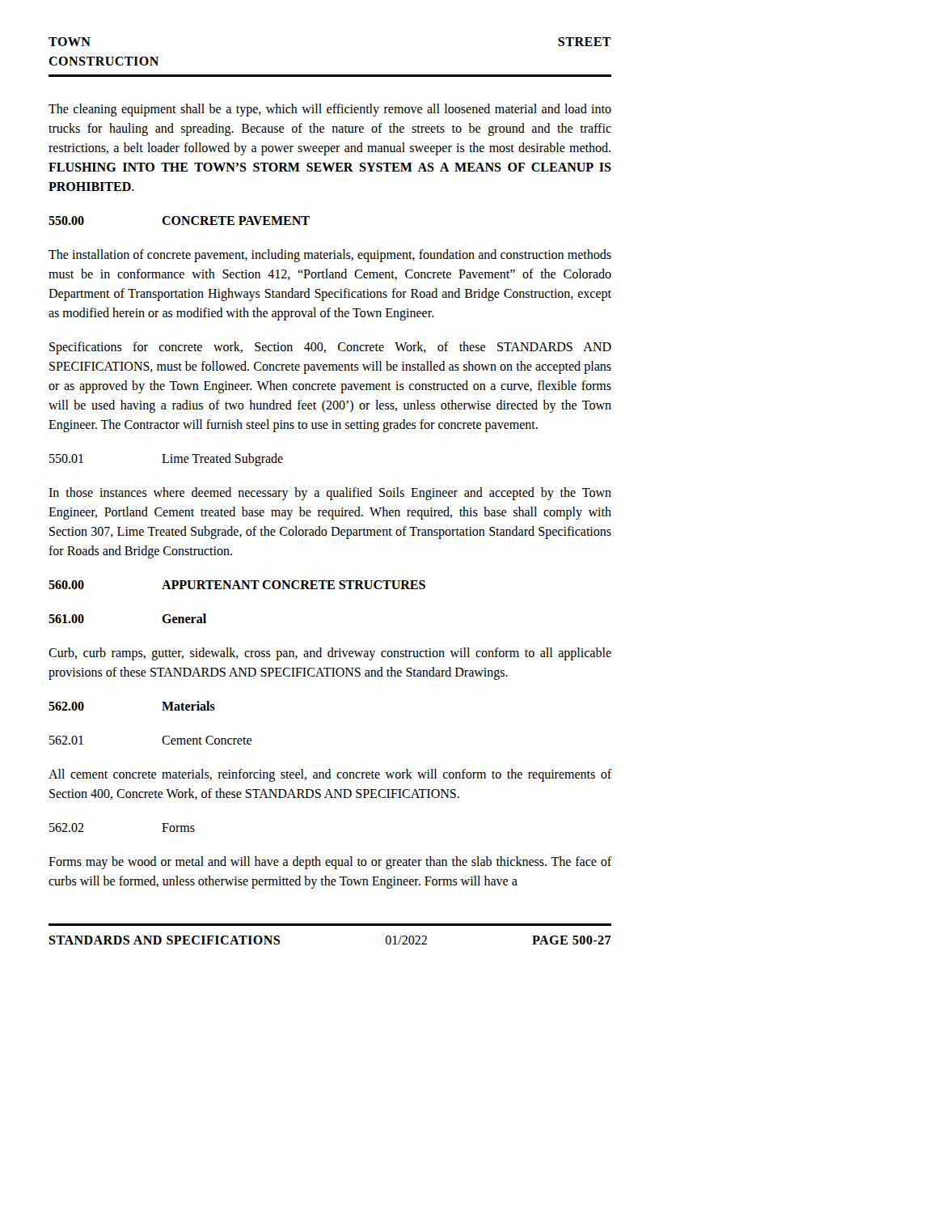TOWN
CONSTRUCTION
STREET
The cleaning equipment shall be a type, which will efficiently remove all loosened material and load into trucks for hauling and spreading. Because of the nature of the streets to be ground and the traffic restrictions, a belt loader followed by a power sweeper and manual sweeper is the most desirable method. FLUSHING INTO THE TOWN’S STORM SEWER SYSTEM AS A MEANS OF CLEANUP IS PROHIBITED.
550.00
CONCRETE PAVEMENT
The installation of concrete pavement, including materials, equipment, foundation and construction methods must be in conformance with Section 412, “Portland Cement, Concrete Pavement” of the Colorado Department of Transportation Highways Standard Specifications for Road and Bridge Construction, except as modified herein or as modified with the approval of the Town Engineer.
Specifications for concrete work, Section 400, Concrete Work, of these STANDARDS AND SPECIFICATIONS, must be followed. Concrete pavements will be installed as shown on the accepted plans or as approved by the Town Engineer. When concrete pavement is constructed on a curve, flexible forms will be used having a radius of two hundred feet (200’) or less, unless otherwise directed by the Town Engineer. The Contractor will furnish steel pins to use in setting grades for concrete pavement.
550.01
Lime Treated Subgrade
In those instances where deemed necessary by a qualified Soils Engineer and accepted by the Town Engineer, Portland Cement treated base may be required. When required, this base shall comply with Section 307, Lime Treated Subgrade, of the Colorado Department of Transportation Standard Specifications for Roads and Bridge Construction.
560.00
APPURTENANT CONCRETE STRUCTURES
561.00
General
Curb, curb ramps, gutter, sidewalk, cross pan, and driveway construction will conform to all applicable provisions of these STANDARDS AND SPECIFICATIONS and the Standard Drawings.
562.00
Materials
562.01
Cement Concrete
All cement concrete materials, reinforcing steel, and concrete work will conform to the requirements of Section 400, Concrete Work, of these STANDARDS AND SPECIFICATIONS.
562.02
Forms
Forms may be wood or metal and will have a depth equal to or greater than the slab thickness. The face of curbs will be formed, unless otherwise permitted by the Town Engineer. Forms will have a
STANDARDS AND SPECIFICATIONS
01/2022
PAGE 500-27